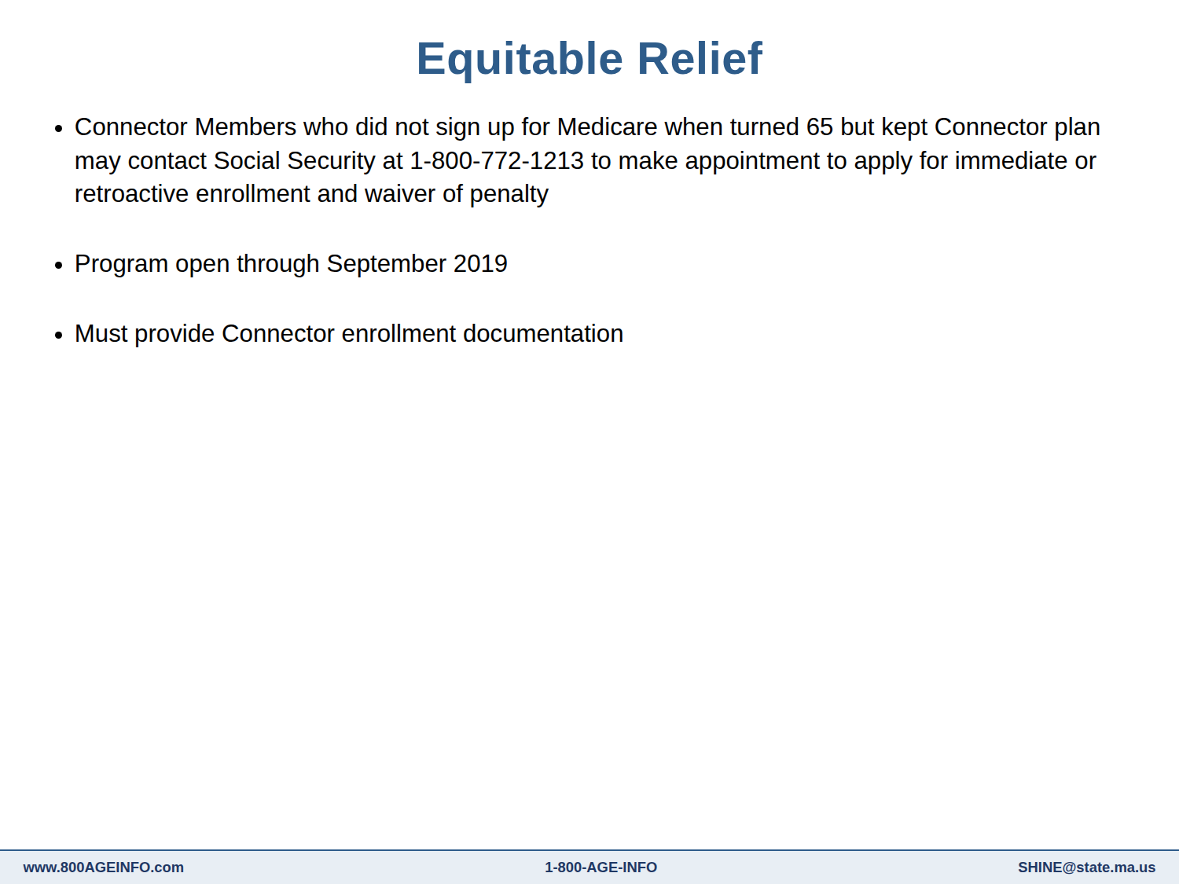Equitable Relief
Connector Members who did not sign up for Medicare when turned 65 but kept Connector plan may contact Social Security at 1-800-772-1213 to make appointment to apply for immediate or retroactive enrollment and waiver of penalty
Program open through September 2019
Must provide Connector enrollment documentation
www.800AGEINFO.com 1-800-AGE-INFO SHINE@state.ma.us